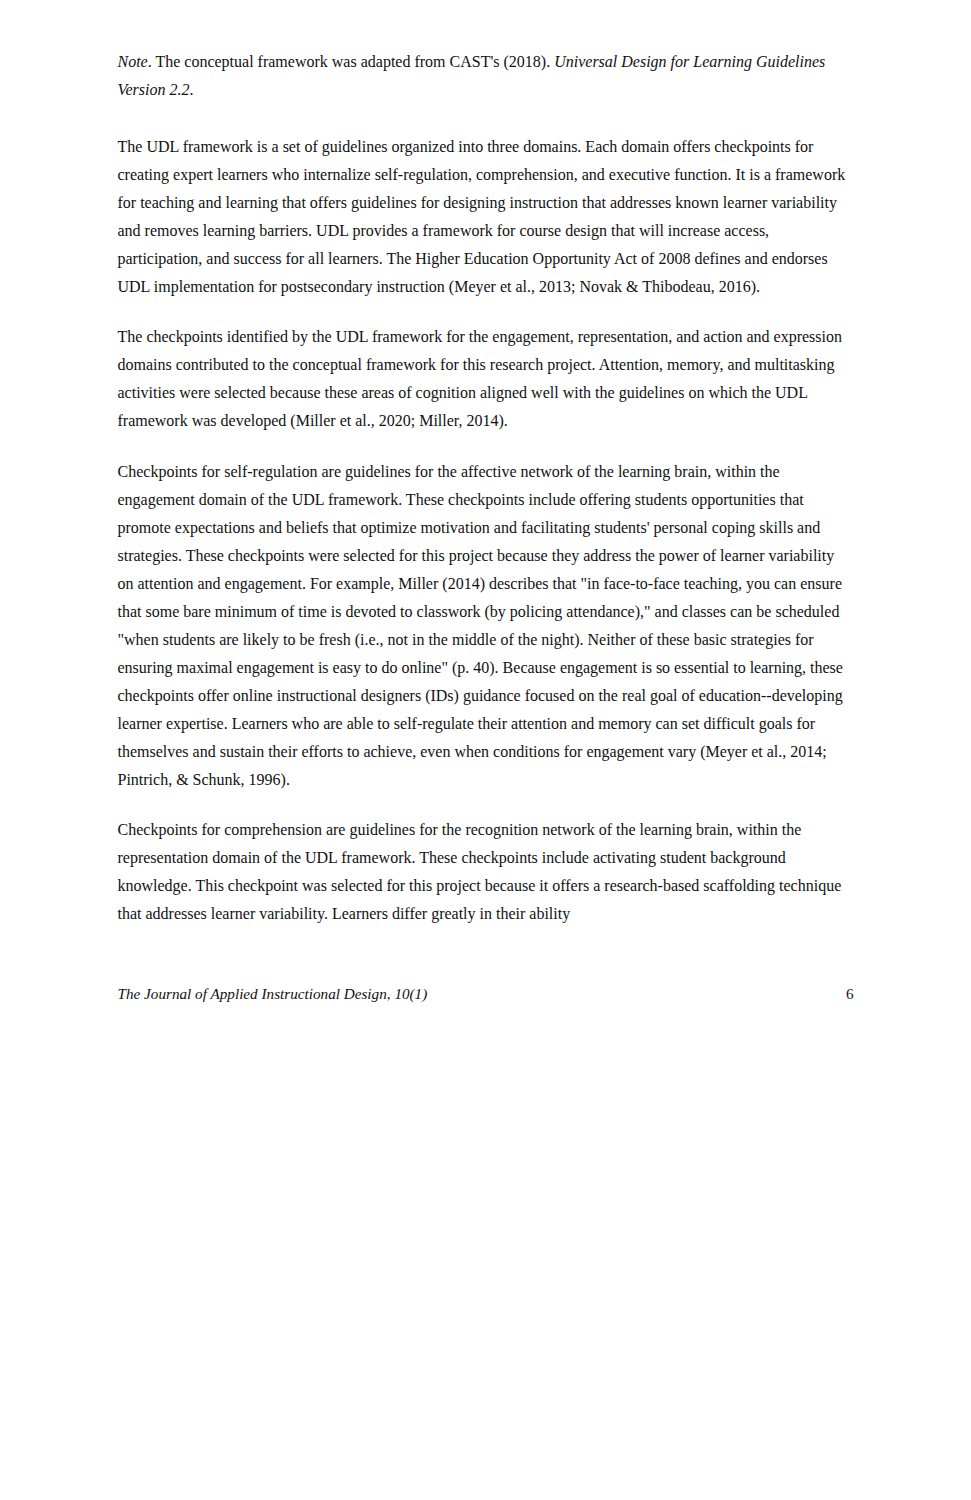Note. The conceptual framework was adapted from CAST's (2018). Universal Design for Learning Guidelines Version 2.2.
The UDL framework is a set of guidelines organized into three domains. Each domain offers checkpoints for creating expert learners who internalize self-regulation, comprehension, and executive function. It is a framework for teaching and learning that offers guidelines for designing instruction that addresses known learner variability and removes learning barriers. UDL provides a framework for course design that will increase access, participation, and success for all learners. The Higher Education Opportunity Act of 2008 defines and endorses UDL implementation for postsecondary instruction (Meyer et al., 2013; Novak & Thibodeau, 2016).
The checkpoints identified by the UDL framework for the engagement, representation, and action and expression domains contributed to the conceptual framework for this research project. Attention, memory, and multitasking activities were selected because these areas of cognition aligned well with the guidelines on which the UDL framework was developed (Miller et al., 2020; Miller, 2014).
Checkpoints for self-regulation are guidelines for the affective network of the learning brain, within the engagement domain of the UDL framework. These checkpoints include offering students opportunities that promote expectations and beliefs that optimize motivation and facilitating students' personal coping skills and strategies. These checkpoints were selected for this project because they address the power of learner variability on attention and engagement. For example, Miller (2014) describes that "in face-to-face teaching, you can ensure that some bare minimum of time is devoted to classwork (by policing attendance)," and classes can be scheduled "when students are likely to be fresh (i.e., not in the middle of the night). Neither of these basic strategies for ensuring maximal engagement is easy to do online" (p. 40). Because engagement is so essential to learning, these checkpoints offer online instructional designers (IDs) guidance focused on the real goal of education--developing learner expertise. Learners who are able to self-regulate their attention and memory can set difficult goals for themselves and sustain their efforts to achieve, even when conditions for engagement vary (Meyer et al., 2014; Pintrich, & Schunk, 1996).
Checkpoints for comprehension are guidelines for the recognition network of the learning brain, within the representation domain of the UDL framework. These checkpoints include activating student background knowledge. This checkpoint was selected for this project because it offers a research-based scaffolding technique that addresses learner variability. Learners differ greatly in their ability
The Journal of Applied Instructional Design, 10(1) 6